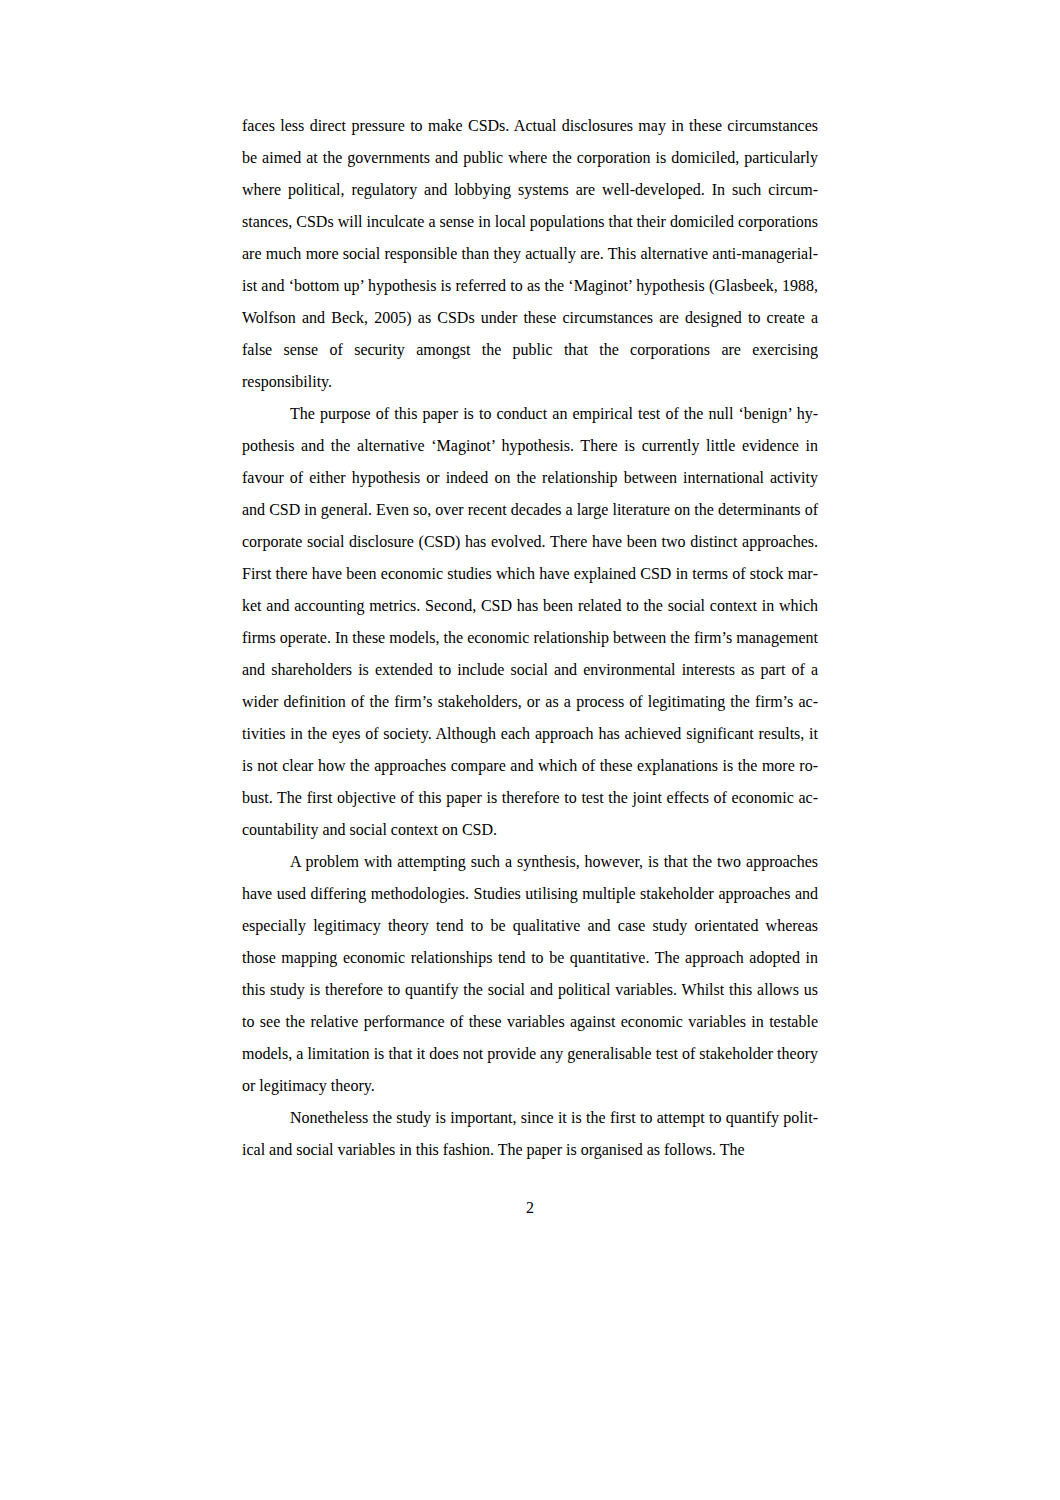faces less direct pressure to make CSDs. Actual disclosures may in these circumstances be aimed at the governments and public where the corporation is domiciled, particularly where political, regulatory and lobbying systems are well-developed. In such circumstances, CSDs will inculcate a sense in local populations that their domiciled corporations are much more social responsible than they actually are. This alternative anti-managerialist and ‘bottom up’ hypothesis is referred to as the ‘Maginot’ hypothesis (Glasbeek, 1988, Wolfson and Beck, 2005) as CSDs under these circumstances are designed to create a false sense of security amongst the public that the corporations are exercising responsibility.
The purpose of this paper is to conduct an empirical test of the null ‘benign’ hypothesis and the alternative ‘Maginot’ hypothesis. There is currently little evidence in favour of either hypothesis or indeed on the relationship between international activity and CSD in general. Even so, over recent decades a large literature on the determinants of corporate social disclosure (CSD) has evolved. There have been two distinct approaches. First there have been economic studies which have explained CSD in terms of stock market and accounting metrics. Second, CSD has been related to the social context in which firms operate. In these models, the economic relationship between the firm’s management and shareholders is extended to include social and environmental interests as part of a wider definition of the firm’s stakeholders, or as a process of legitimating the firm’s activities in the eyes of society. Although each approach has achieved significant results, it is not clear how the approaches compare and which of these explanations is the more robust. The first objective of this paper is therefore to test the joint effects of economic accountability and social context on CSD.
A problem with attempting such a synthesis, however, is that the two approaches have used differing methodologies. Studies utilising multiple stakeholder approaches and especially legitimacy theory tend to be qualitative and case study orientated whereas those mapping economic relationships tend to be quantitative. The approach adopted in this study is therefore to quantify the social and political variables. Whilst this allows us to see the relative performance of these variables against economic variables in testable models, a limitation is that it does not provide any generalisable test of stakeholder theory or legitimacy theory.
Nonetheless the study is important, since it is the first to attempt to quantify political and social variables in this fashion. The paper is organised as follows. The
2